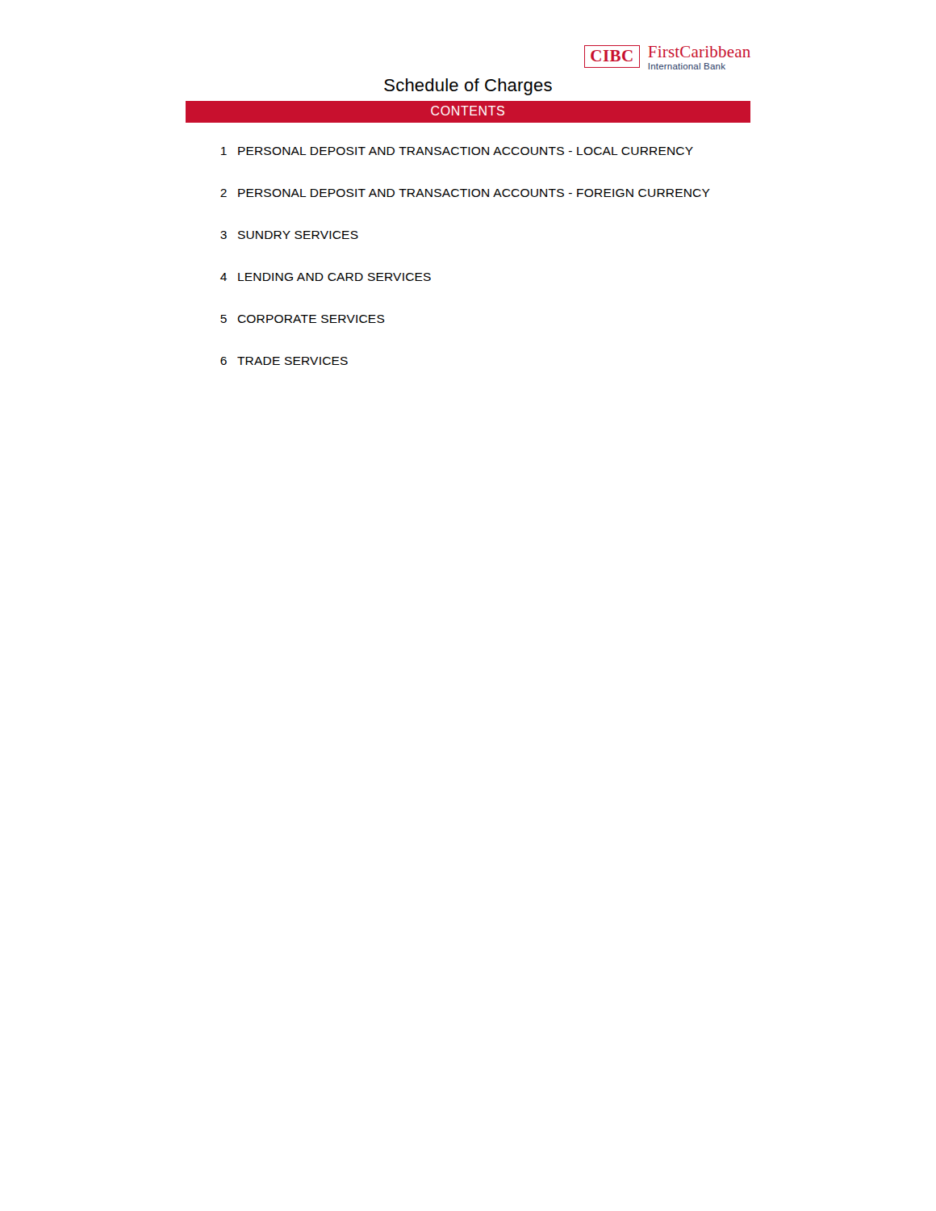CIBC
FirstCaribbean
International Bank
Schedule of Charges
CONTENTS
1 PERSONAL DEPOSIT AND TRANSACTION ACCOUNTS - LOCAL CURRENCY
2 PERSONAL DEPOSIT AND TRANSACTION ACCOUNTS - FOREIGN CURRENCY
3 SUNDRY SERVICES
4 LENDING AND CARD SERVICES
5 CORPORATE SERVICES
6 TRADE SERVICES